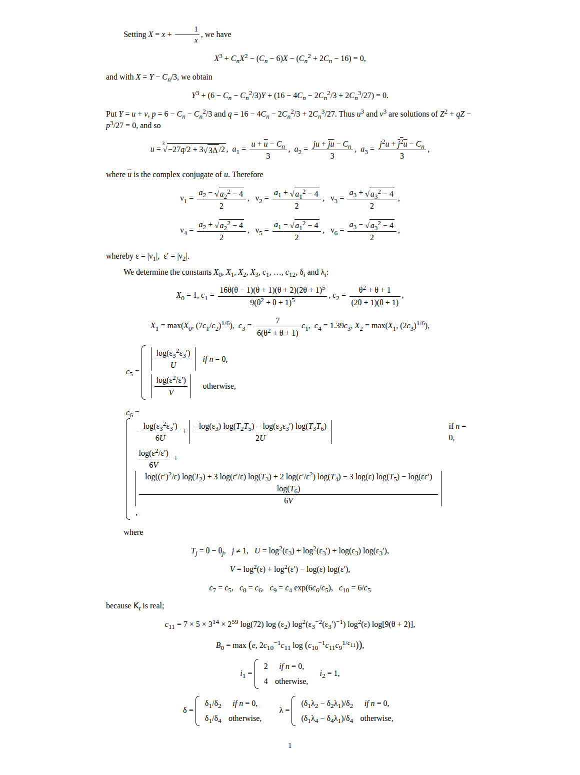Setting X = x + 1 x, we have
X3 + Cn X2 − (Cn − 6)X − (Cn2 + 2Cn − 16) = 0,
and with X = Y − Cn/3, we obtain
Y3 + (6 − Cn − Cn2/3)Y + (16 − 4Cn − 2Cn2/3 + 2Cn3/27) = 0.
Put Y = u + v, p = 6 − Cn − Cn2/3 and q = 16 − 4Cn − 2Cn2/3 + 2Cn3/27. Thus u3 and v3 are solutions of Z2 + qZ − p3/27 = 0, and so
u = 3√−27q/2 + 3√3Δ/2, a1 = u + u − Cn 3, a2 = ju + ju − Cn 3, a3 = j2u + j2u − Cn 3,
where u is the complex conjugate of u. Therefore
ν1 = a2 − √a22 − 42, ν2 = a1 + √a12 − 42, ν3 = a3 + √a32 − 42,
ν4 = a2 + √a22 − 42, ν5 = a1 − √a12 − 42, ν6 = a3 − √a32 − 42,
whereby ε = |ν1|, ε′ = |ν2|.
We determine the constants X0, X1, X2, X3, c1, …, c12, δi and λi:
X0 = 1, c1 = 16θ(θ − 1)(θ + 1)(θ + 2)(2θ + 1)59(θ2 + θ + 1)5, c2 = θ2 + θ + 1(2θ + 1)(θ + 1),
X1 = max(X0, (7c1/c2)1/6), c3 = 76(θ2 + θ + 1) c1, c4 = 1.39c3, X2 = max(X1, (2c3)1/6),
c5 =
| log(ε 3 2 ε 3 ′) U | if n = 0, |
| log(ε 2 /ε′) V | otherwise, |
c6 =
| − log(ε 3 2 ε 3 ′) 6 U + −log(ε 3 ) log( T 2 T 5 ) − log(ε 3 ε 3 ′) log( T 3 T 6 ) 2 U | if n = 0, |
| log(ε 2 /ε′) 6 V + log((ε′) 2 /ε) log( T 2 ) + 3 log(ε′/ε) log( T 3 ) + 2 log(ε′/ε 2 ) log( T 4 ) − 3 log(ε) log( T 5 ) − log(εε′) log( T 6 ) 6 V , | |
where
Tj = θ − θj, j ≠ 1, U = log2(ε3) + log2(ε3′) + log(ε3) log(ε3′),
V = log2(ε) + log2(ε′) − log(ε) log(ε′),
c7 = c5, c8 = c6, c9 = c4 exp(6c6/c5), c10 = 6/c5
because 𝖪t is real;
c11 = 7 × 5 × 314 × 259 log(72) log (ε2) log2(ε3−2(ε3′)−1) log2(ε) log[9(θ + 2)],
B0 = max (e, 2c10−1c11 log (c10−1c11c91/c11)),
i1 =
| 2 | if n = 0, |
| 4 | otherwise, |
i2 = 1,
δ =
| δ 1 /δ 2 | if n = 0, |
| δ 1 /δ 4 | otherwise, |
λ =
| (δ 1 λ 2 − δ 2 λ 1 )/δ 2 | if n = 0, |
| (δ 1 λ 4 − δ 4 λ 1 )/δ 4 | otherwise, |
1